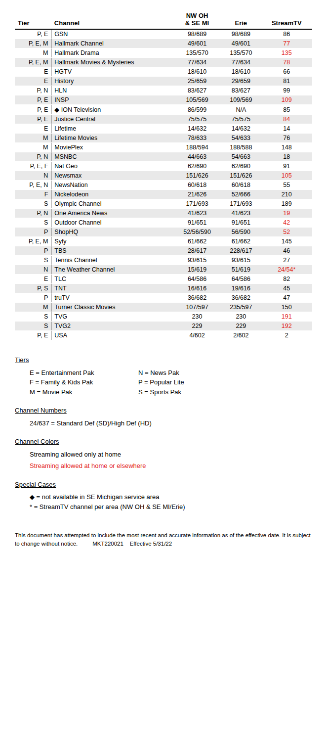| Tier | Channel | NW OH & SE MI | Erie | StreamTV |
| --- | --- | --- | --- | --- |
| P, E | GSN | 98/689 | 98/689 | 86 |
| P, E, M | Hallmark Channel | 49/601 | 49/601 | 77 |
| M | Hallmark Drama | 135/570 | 135/570 | 135 |
| P, E, M | Hallmark Movies & Mysteries | 77/634 | 77/634 | 78 |
| E | HGTV | 18/610 | 18/610 | 66 |
| E | History | 25/659 | 29/659 | 81 |
| P, N | HLN | 83/627 | 83/627 | 99 |
| P, E | INSP | 105/569 | 109/569 | 109 |
| P, E | ◆ ION Television | 86/599 | N/A | 85 |
| P, E | Justice Central | 75/575 | 75/575 | 84 |
| E | Lifetime | 14/632 | 14/632 | 14 |
| M | Lifetime Movies | 78/633 | 54/633 | 76 |
| M | MoviePlex | 188/594 | 188/588 | 148 |
| P, N | MSNBC | 44/663 | 54/663 | 18 |
| P, E, F | Nat Geo | 62/690 | 62/690 | 91 |
| N | Newsmax | 151/626 | 151/626 | 105 |
| P, E, N | NewsNation | 60/618 | 60/618 | 55 |
| F | Nickelodeon | 21/626 | 52/666 | 210 |
| S | Olympic Channel | 171/693 | 171/693 | 189 |
| P, N | One America News | 41/623 | 41/623 | 19 |
| S | Outdoor Channel | 91/651 | 91/651 | 42 |
| P | ShopHQ | 52/56/590 | 56/590 | 52 |
| P, E, M | Syfy | 61/662 | 61/662 | 145 |
| P | TBS | 28/617 | 228/617 | 46 |
| S | Tennis Channel | 93/615 | 93/615 | 27 |
| N | The Weather Channel | 15/619 | 51/619 | 24/54* |
| E | TLC | 64/586 | 64/586 | 82 |
| P, S | TNT | 16/616 | 19/616 | 45 |
| P | truTV | 36/682 | 36/682 | 47 |
| M | Turner Classic Movies | 107/597 | 235/597 | 150 |
| S | TVG | 230 | 230 | 191 |
| S | TVG2 | 229 | 229 | 192 |
| P, E | USA | 4/602 | 2/602 | 2 |
Tiers
E = Entertainment Pak
F = Family & Kids Pak
M = Movie Pak
N = News Pak
P = Popular Lite
S = Sports Pak
Channel Numbers
24/637 = Standard Def (SD)/High Def (HD)
Channel Colors
Streaming allowed only at home
Streaming allowed at home or elsewhere
Special Cases
◆ = not available in SE Michigan service area
* = StreamTV channel per area (NW OH & SE MI/Erie)
This document has attempted to include the most recent and accurate information as of the effective date. It is subject to change without notice.MKT220021 Effective 5/31/22